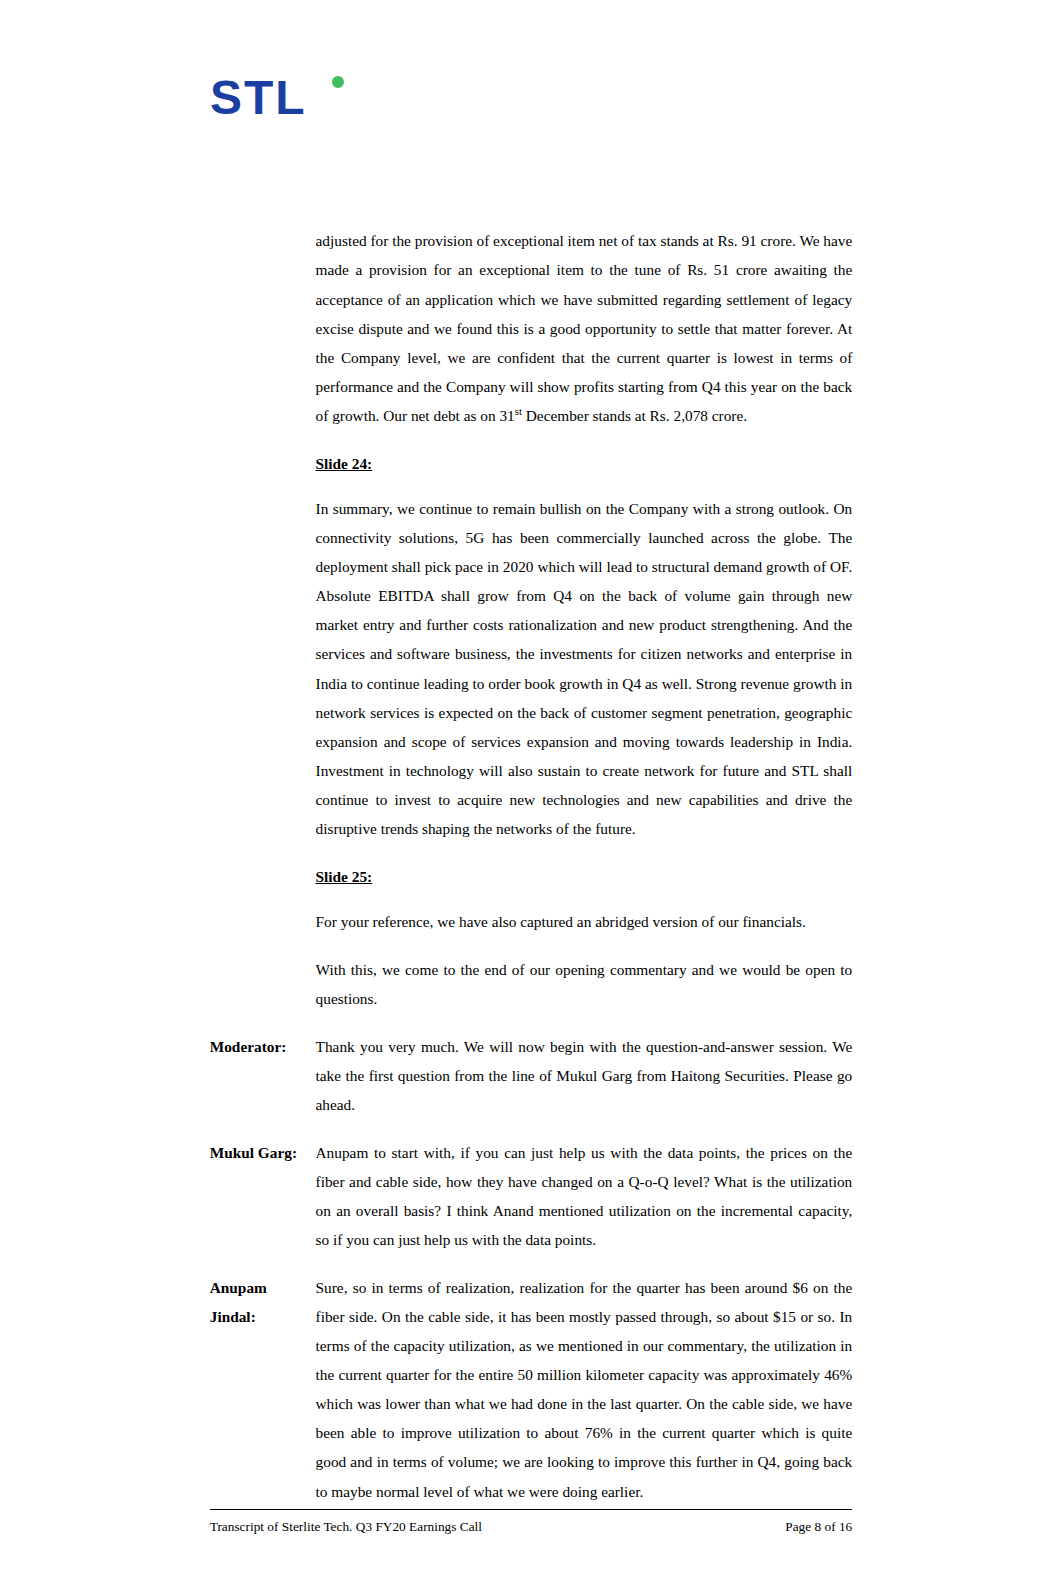STL
adjusted for the provision of exceptional item net of tax stands at Rs. 91 crore. We have made a provision for an exceptional item to the tune of Rs. 51 crore awaiting the acceptance of an application which we have submitted regarding settlement of legacy excise dispute and we found this is a good opportunity to settle that matter forever. At the Company level, we are confident that the current quarter is lowest in terms of performance and the Company will show profits starting from Q4 this year on the back of growth. Our net debt as on 31st December stands at Rs. 2,078 crore.
Slide 24:
In summary, we continue to remain bullish on the Company with a strong outlook. On connectivity solutions, 5G has been commercially launched across the globe. The deployment shall pick pace in 2020 which will lead to structural demand growth of OF. Absolute EBITDA shall grow from Q4 on the back of volume gain through new market entry and further costs rationalization and new product strengthening. And the services and software business, the investments for citizen networks and enterprise in India to continue leading to order book growth in Q4 as well. Strong revenue growth in network services is expected on the back of customer segment penetration, geographic expansion and scope of services expansion and moving towards leadership in India. Investment in technology will also sustain to create network for future and STL shall continue to invest to acquire new technologies and new capabilities and drive the disruptive trends shaping the networks of the future.
Slide 25:
For your reference, we have also captured an abridged version of our financials.
With this, we come to the end of our opening commentary and we would be open to questions.
Moderator:
Thank you very much. We will now begin with the question-and-answer session. We take the first question from the line of Mukul Garg from Haitong Securities. Please go ahead.
Mukul Garg:
Anupam to start with, if you can just help us with the data points, the prices on the fiber and cable side, how they have changed on a Q-o-Q level? What is the utilization on an overall basis? I think Anand mentioned utilization on the incremental capacity, so if you can just help us with the data points.
Anupam Jindal:
Sure, so in terms of realization, realization for the quarter has been around $6 on the fiber side. On the cable side, it has been mostly passed through, so about $15 or so. In terms of the capacity utilization, as we mentioned in our commentary, the utilization in the current quarter for the entire 50 million kilometer capacity was approximately 46% which was lower than what we had done in the last quarter. On the cable side, we have been able to improve utilization to about 76% in the current quarter which is quite good and in terms of volume; we are looking to improve this further in Q4, going back to maybe normal level of what we were doing earlier.
Transcript of Sterlite Tech. Q3 FY20 Earnings Call Page 8 of 16